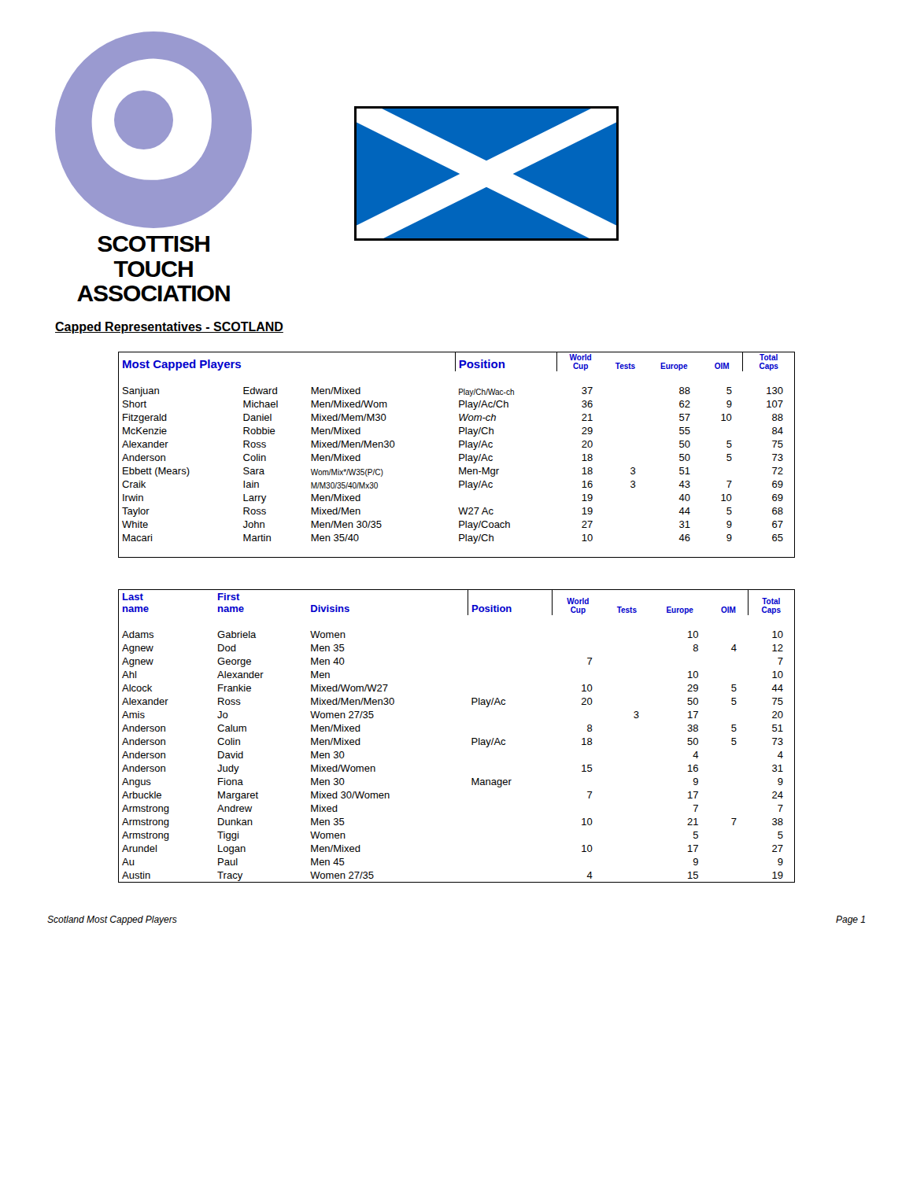SCOTTISH
TOUCH
ASSOCIATION
Capped Representatives - SCOTLAND
| Most Capped Players | Position | World Cup | Tests | Europe | OIM | Total Caps |
| --- | --- | --- | --- | --- | --- | --- |
| Sanjuan | Edward | Men/Mixed | Play/Ch/Wac-ch | 37 | | 88 | 5 | 130 |
| Short | Michael | Men/Mixed/Wom | Play/Ac/Ch | 36 | | 62 | 9 | 107 |
| Fitzgerald | Daniel | Mixed/Mem/M30 | Wom-ch | 21 | | 57 | 10 | 88 |
| McKenzie | Robbie | Men/Mixed | Play/Ch | 29 | | 55 | | 84 |
| Alexander | Ross | Mixed/Men/Men30 | Play/Ac | 20 | | 50 | 5 | 75 |
| Anderson | Colin | Men/Mixed | Play/Ac | 18 | | 50 | 5 | 73 |
| Ebbett (Mears) | Sara | Wom/Mix*/W35(P/C) | Men-Mgr | 18 | 3 | 51 | | 72 |
| Craik | Iain | M/M30/35/40/Mx30 | Play/Ac | 16 | 3 | 43 | 7 | 69 |
| Irwin | Larry | Men/Mixed | | 19 | | 40 | 10 | 69 |
| Taylor | Ross | Mixed/Men | W27 Ac | 19 | | 44 | 5 | 68 |
| White | John | Men/Men 30/35 | Play/Coach | 27 | | 31 | 9 | 67 |
| Macari | Martin | Men 35/40 | Play/Ch | 10 | | 46 | 9 | 65 |
| Last name | First name | Divisins | Position | World Cup | Tests | Europe | OIM | Total Caps |
| --- | --- | --- | --- | --- | --- | --- | --- | --- |
| Adams | Gabriela | Women | | | | 10 | | 10 |
| Agnew | Dod | Men 35 | | | | 8 | 4 | 12 |
| Agnew | George | Men 40 | | 7 | | | | 7 |
| Ahl | Alexander | Men | | | | 10 | | 10 |
| Alcock | Frankie | Mixed/Wom/W27 | | 10 | | 29 | 5 | 44 |
| Alexander | Ross | Mixed/Men/Men30 | Play/Ac | 20 | | 50 | 5 | 75 |
| Amis | Jo | Women 27/35 | | | 3 | 17 | | 20 |
| Anderson | Calum | Men/Mixed | | 8 | | 38 | 5 | 51 |
| Anderson | Colin | Men/Mixed | Play/Ac | 18 | | 50 | 5 | 73 |
| Anderson | David | Men 30 | | | | 4 | | 4 |
| Anderson | Judy | Mixed/Women | | 15 | | 16 | | 31 |
| Angus | Fiona | Men 30 | Manager | | | 9 | | 9 |
| Arbuckle | Margaret | Mixed 30/Women | | 7 | | 17 | | 24 |
| Armstrong | Andrew | Mixed | | | | 7 | | 7 |
| Armstrong | Dunkan | Men 35 | | 10 | | 21 | 7 | 38 |
| Armstrong | Tiggi | Women | | | | 5 | | 5 |
| Arundel | Logan | Men/Mixed | | 10 | | 17 | | 27 |
| Au | Paul | Men 45 | | | | 9 | | 9 |
| Austin | Tracy | Women 27/35 | | 4 | | 15 | | 19 |
Scotland Most Capped Players Page 1